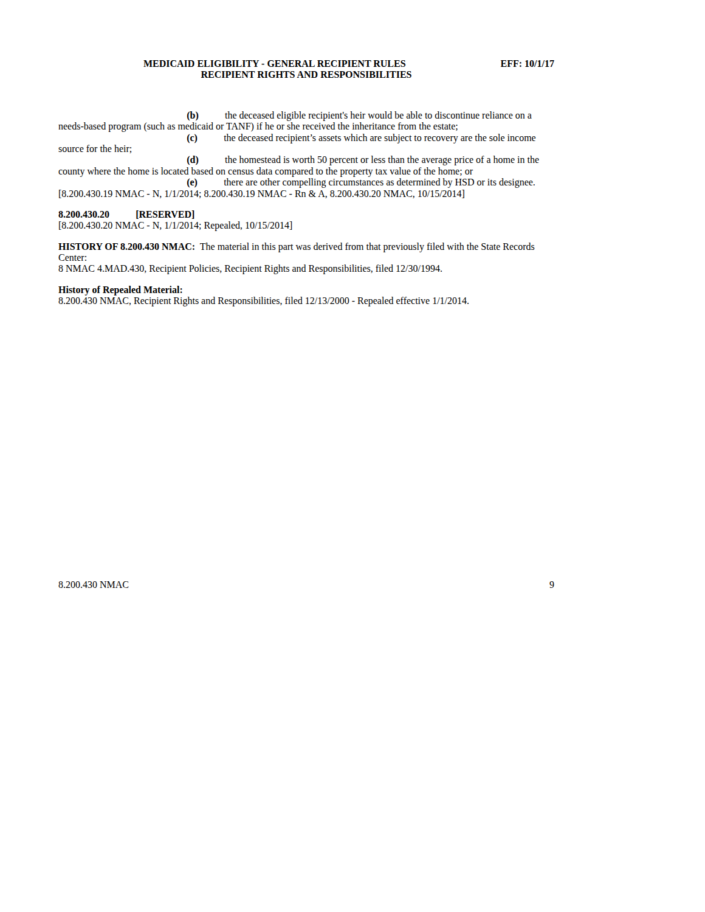MEDICAID ELIGIBILITY - GENERAL RECIPIENT RULES
EFF: 10/1/17
RECIPIENT RIGHTS AND RESPONSIBILITIES
(b) the deceased eligible recipient's heir would be able to discontinue reliance on a needs-based program (such as medicaid or TANF) if he or she received the inheritance from the estate;
(c) the deceased recipient’s assets which are subject to recovery are the sole income source for the heir;
(d) the homestead is worth 50 percent or less than the average price of a home in the county where the home is located based on census data compared to the property tax value of the home; or
(e) there are other compelling circumstances as determined by HSD or its designee.
[8.200.430.19 NMAC - N, 1/1/2014; 8.200.430.19 NMAC - Rn & A, 8.200.430.20 NMAC, 10/15/2014]
8.200.430.20 [RESERVED]
[8.200.430.20 NMAC - N, 1/1/2014; Repealed, 10/15/2014]
HISTORY OF 8.200.430 NMAC: The material in this part was derived from that previously filed with the State Records Center:
8 NMAC 4.MAD.430, Recipient Policies, Recipient Rights and Responsibilities, filed 12/30/1994.
History of Repealed Material:
8.200.430 NMAC, Recipient Rights and Responsibilities, filed 12/13/2000 - Repealed effective 1/1/2014.
8.200.430 NMAC
9